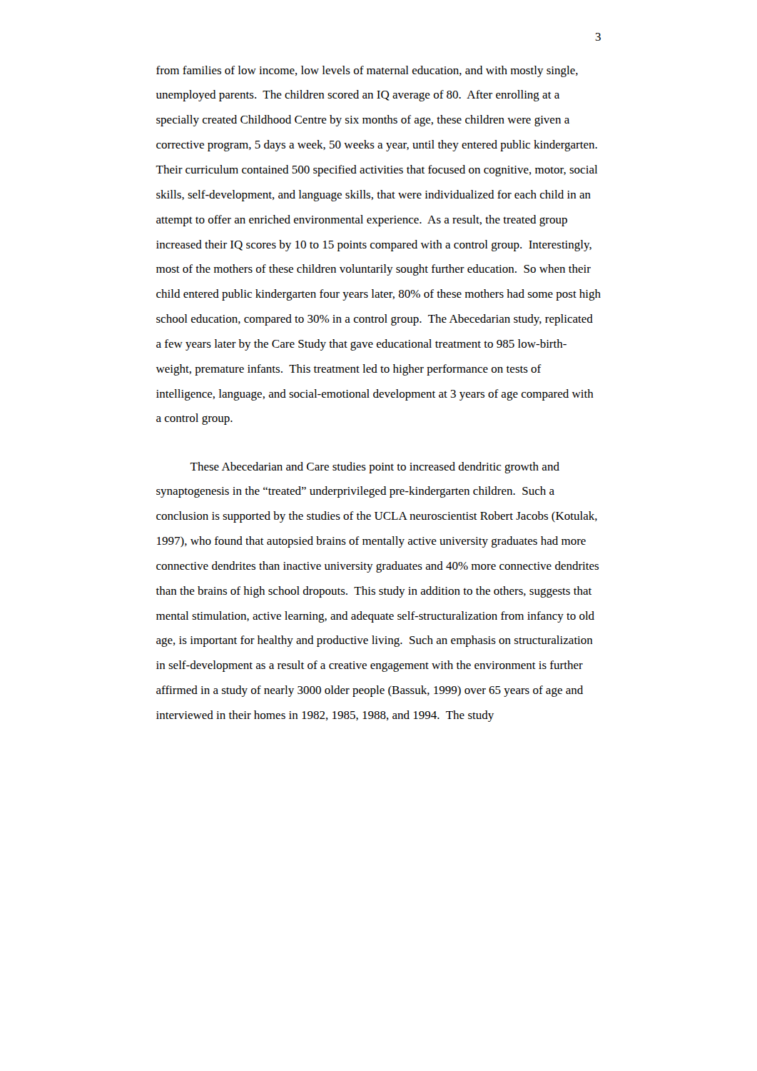3
from families of low income, low levels of maternal education, and with mostly single, unemployed parents. The children scored an IQ average of 80. After enrolling at a specially created Childhood Centre by six months of age, these children were given a corrective program, 5 days a week, 50 weeks a year, until they entered public kindergarten. Their curriculum contained 500 specified activities that focused on cognitive, motor, social skills, self-development, and language skills, that were individualized for each child in an attempt to offer an enriched environmental experience. As a result, the treated group increased their IQ scores by 10 to 15 points compared with a control group. Interestingly, most of the mothers of these children voluntarily sought further education. So when their child entered public kindergarten four years later, 80% of these mothers had some post high school education, compared to 30% in a control group. The Abecedarian study, replicated a few years later by the Care Study that gave educational treatment to 985 low-birth-weight, premature infants. This treatment led to higher performance on tests of intelligence, language, and social-emotional development at 3 years of age compared with a control group.
These Abecedarian and Care studies point to increased dendritic growth and synaptogenesis in the “treated” underprivileged pre-kindergarten children. Such a conclusion is supported by the studies of the UCLA neuroscientist Robert Jacobs (Kotulak, 1997), who found that autopsied brains of mentally active university graduates had more connective dendrites than inactive university graduates and 40% more connective dendrites than the brains of high school dropouts. This study in addition to the others, suggests that mental stimulation, active learning, and adequate self-structuralization from infancy to old age, is important for healthy and productive living. Such an emphasis on structuralization in self-development as a result of a creative engagement with the environment is further affirmed in a study of nearly 3000 older people (Bassuk, 1999) over 65 years of age and interviewed in their homes in 1982, 1985, 1988, and 1994. The study